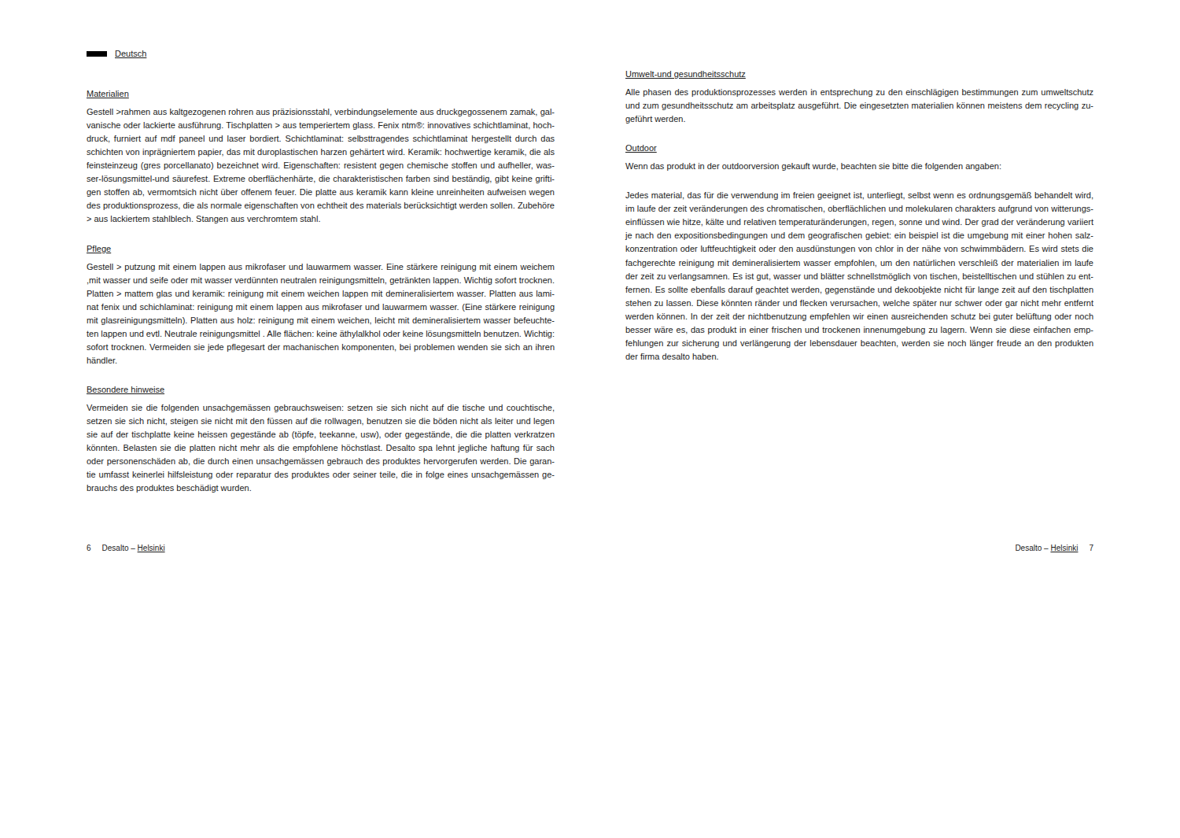Deutsch
Materialien
Gestell >rahmen aus kaltgezogenen rohren aus präzisionsstahl, verbindungselemente aus druckgegossenem zamak, galvanische oder lackierte ausführung. Tischplatten > aus temperiertem glass. Fenix ntm®: innovatives schichtlaminat, hochdruck, furniert auf mdf paneel und laser bordiert. Schichtlaminat: selbsttragendes schichtlaminat hergestellt durch das schichten von inprägniertem papier, das mit duroplastischen harzen gehärtert wird. Keramik: hochwertige keramik, die als feinsteinzeug (gres porcellanato) bezeichnet wird. Eigenschaften: resistent gegen chemische stoffen und aufheller, wasser-lösungsmittel-und säurefest. Extreme oberflächenhärte, die charakteristischen farben sind beständig, gibt keine griftigen stoffen ab, vermomtsich nicht über offenem feuer. Die platte aus keramik kann kleine unreinheiten aufweisen wegen des produktionsprozess, die als normale eigenschaften von echtheit des materials berücksichtigt werden sollen. Zubehöre > aus lackiertem stahlblech. Stangen aus verchromtem stahl.
Pflege
Gestell > putzung mit einem lappen aus mikrofaser und lauwarmem wasser. Eine stärkere reinigung mit einem weichem ,mit wasser und seife oder mit wasser verdünnten neutralen reinigungsmitteln, getränkten lappen. Wichtig sofort trocknen. Platten > mattem glas und keramik: reinigung mit einem weichen lappen mit demineralisiertem wasser. Platten aus laminat fenix und schichlaminat: reinigung mit einem lappen aus mikrofaser und lauwarmem wasser. (Eine stärkere reinigung mit glasreinigungsmitteln). Platten aus holz: reinigung mit einem weichen, leicht mit demineralisiertem wasser befeuchteten lappen und evtl. Neutrale reinigungsmittel . Alle flächen: keine äthylalkhol oder keine lösungsmitteln benutzen. Wichtig: sofort trocknen. Vermeiden sie jede pflegesart der machanischen komponenten, bei problemen wenden sie sich an ihren händler.
Besondere hinweise
Vermeiden sie die folgenden unsachgemässen gebrauchsweisen: setzen sie sich nicht auf die tische und couchtische, setzen sie sich nicht, steigen sie nicht mit den füssen auf die rollwagen, benutzen sie die böden nicht als leiter und legen sie auf der tischplatte keine heissen gegestände ab (töpfe, teekanne, usw), oder gegestände, die die platten verkratzen könnten. Belasten sie die platten nicht mehr als die empfohlene höchstlast. Desalto spa lehnt jegliche haftung für sach oder personenschäden ab, die durch einen unsachgemässen gebrauch des produktes hervorgerufen werden. Die garantie umfasst keinerlei hilfsleistung oder reparatur des produktes oder seiner teile, die in folge eines unsachgemässen gebrauchs des produktes beschädigt wurden.
Umwelt-und gesundheitsschutz
Alle phasen des produktionsprozesses werden in entsprechung zu den einschlägigen bestimmungen zum umweltschutz und zum gesundheitsschutz am arbeitsplatz ausgeführt. Die eingesetzten materialien können meistens dem recycling zugeführt werden.
Outdoor
Wenn das produkt in der outdoorversion gekauft wurde, beachten sie bitte die folgenden angaben:
Jedes material, das für die verwendung im freien geeignet ist, unterliegt, selbst wenn es ordnungsgemäß behandelt wird, im laufe der zeit veränderungen des chromatischen, oberflächlichen und molekularen charakters aufgrund von witterungseinflüssen wie hitze, kälte und relativen temperaturänderungen, regen, sonne und wind. Der grad der veränderung variiert je nach den expositionsbedingungen und dem geografischen gebiet: ein beispiel ist die umgebung mit einer hohen salzkonzentration oder luftfeuchtigkeit oder den ausdünstungen von chlor in der nähe von schwimmbädern. Es wird stets die fachgerechte reinigung mit demineralisiertem wasser empfohlen, um den natürlichen verschleiß der materialien im laufe der zeit zu verlangsamnen. Es ist gut, wasser und blätter schnellstmöglich von tischen, beistelltischen und stühlen zu entfernen. Es sollte ebenfalls darauf geachtet werden, gegenstände und dekoobjekte nicht für lange zeit auf den tischplatten stehen zu lassen. Diese könnten ränder und flecken verursachen, welche später nur schwer oder gar nicht mehr entfernt werden können. In der zeit der nichtbenutzung empfehlen wir einen ausreichenden schutz bei guter belüftung oder noch besser wäre es, das produkt in einer frischen und trockenen innenumgebung zu lagern. Wenn sie diese einfachen empfehlungen zur sicherung und verlängerung der lebensdauer beachten, werden sie noch länger freude an den produkten der firma desalto haben.
6 Desalto – Helsinki
Desalto – Helsinki 7